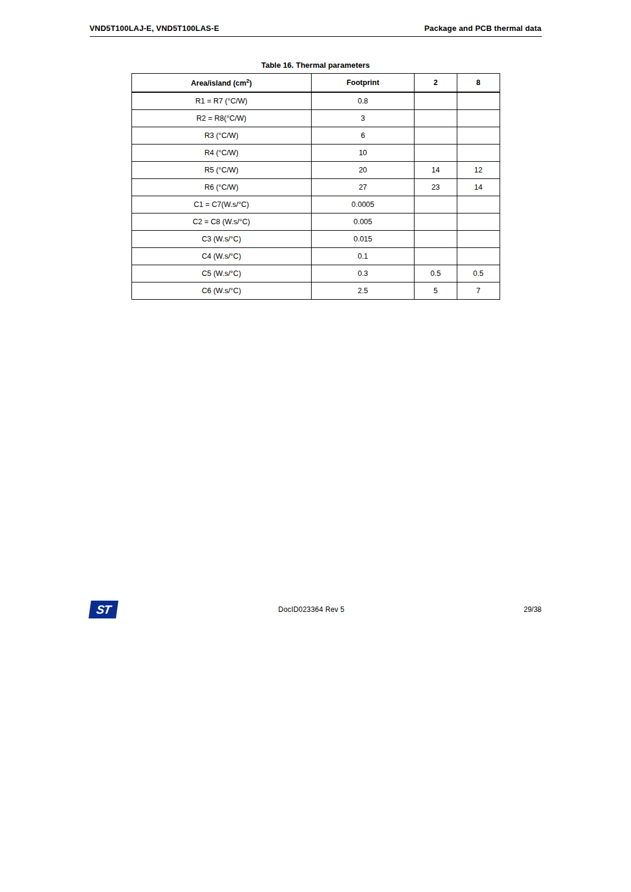VND5T100LAJ-E, VND5T100LAS-E
Package and PCB thermal data
Table 16. Thermal parameters
| Area/island (cm 2 ) | Footprint | 2 | 8 |
| --- | --- | --- | --- |
| R1 = R7 (°C/W) | 0.8 | | |
| R2 = R8(°C/W) | 3 | | |
| R3 (°C/W) | 6 | | |
| R4 (°C/W) | 10 | | |
| R5 (°C/W) | 20 | 14 | 12 |
| R6 (°C/W) | 27 | 23 | 14 |
| C1 = C7(W.s/°C) | 0.0005 | | |
| C2 = C8 (W.s/°C) | 0.005 | | |
| C3 (W.s/°C) | 0.015 | | |
| C4 (W.s/°C) | 0.1 | | |
| C5 (W.s/°C) | 0.3 | 0.5 | 0.5 |
| C6 (W.s/°C) | 2.5 | 5 | 7 |
ST
DocID023364 Rev 5
29/38